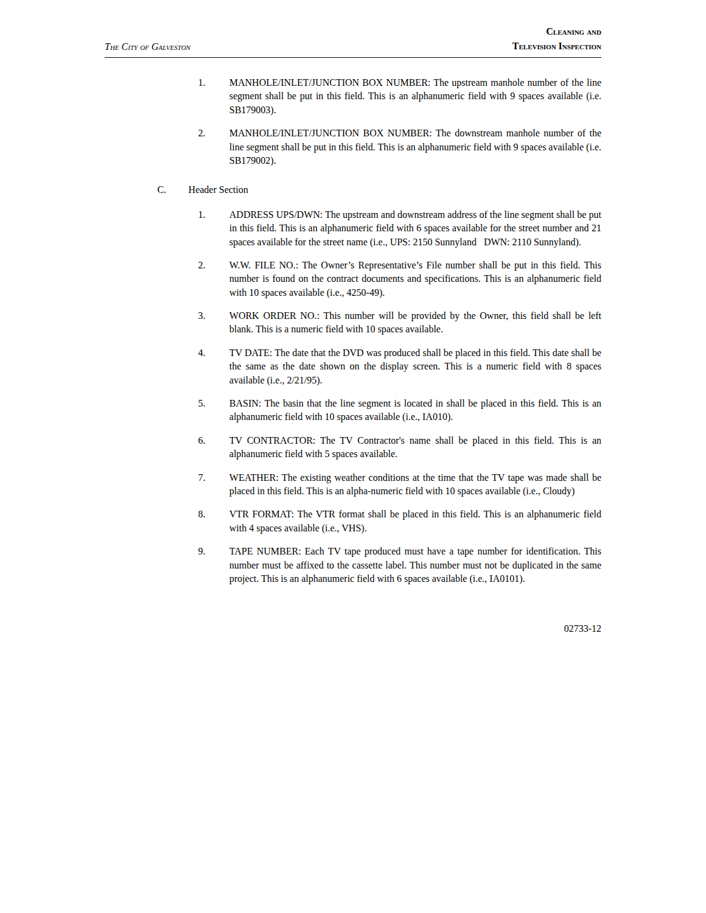The City of Galveston
Cleaning and Television Inspection
1. MANHOLE/INLET/JUNCTION BOX NUMBER: The upstream manhole number of the line segment shall be put in this field. This is an alphanumeric field with 9 spaces available (i.e. SB179003).
2. MANHOLE/INLET/JUNCTION BOX NUMBER: The downstream manhole number of the line segment shall be put in this field. This is an alphanumeric field with 9 spaces available (i.e. SB179002).
C. Header Section
1. ADDRESS UPS/DWN: The upstream and downstream address of the line segment shall be put in this field. This is an alphanumeric field with 6 spaces available for the street number and 21 spaces available for the street name (i.e., UPS: 2150 Sunnyland DWN: 2110 Sunnyland).
2. W.W. FILE NO.: The Owner’s Representative’s File number shall be put in this field. This number is found on the contract documents and specifications. This is an alphanumeric field with 10 spaces available (i.e., 4250-49).
3. WORK ORDER NO.: This number will be provided by the Owner, this field shall be left blank. This is a numeric field with 10 spaces available.
4. TV DATE: The date that the DVD was produced shall be placed in this field. This date shall be the same as the date shown on the display screen. This is a numeric field with 8 spaces available (i.e., 2/21/95).
5. BASIN: The basin that the line segment is located in shall be placed in this field. This is an alphanumeric field with 10 spaces available (i.e., IA010).
6. TV CONTRACTOR: The TV Contractor's name shall be placed in this field. This is an alphanumeric field with 5 spaces available.
7. WEATHER: The existing weather conditions at the time that the TV tape was made shall be placed in this field. This is an alpha-numeric field with 10 spaces available (i.e., Cloudy)
8. VTR FORMAT: The VTR format shall be placed in this field. This is an alphanumeric field with 4 spaces available (i.e., VHS).
9. TAPE NUMBER: Each TV tape produced must have a tape number for identification. This number must be affixed to the cassette label. This number must not be duplicated in the same project. This is an alphanumeric field with 6 spaces available (i.e., IA0101).
02733-12